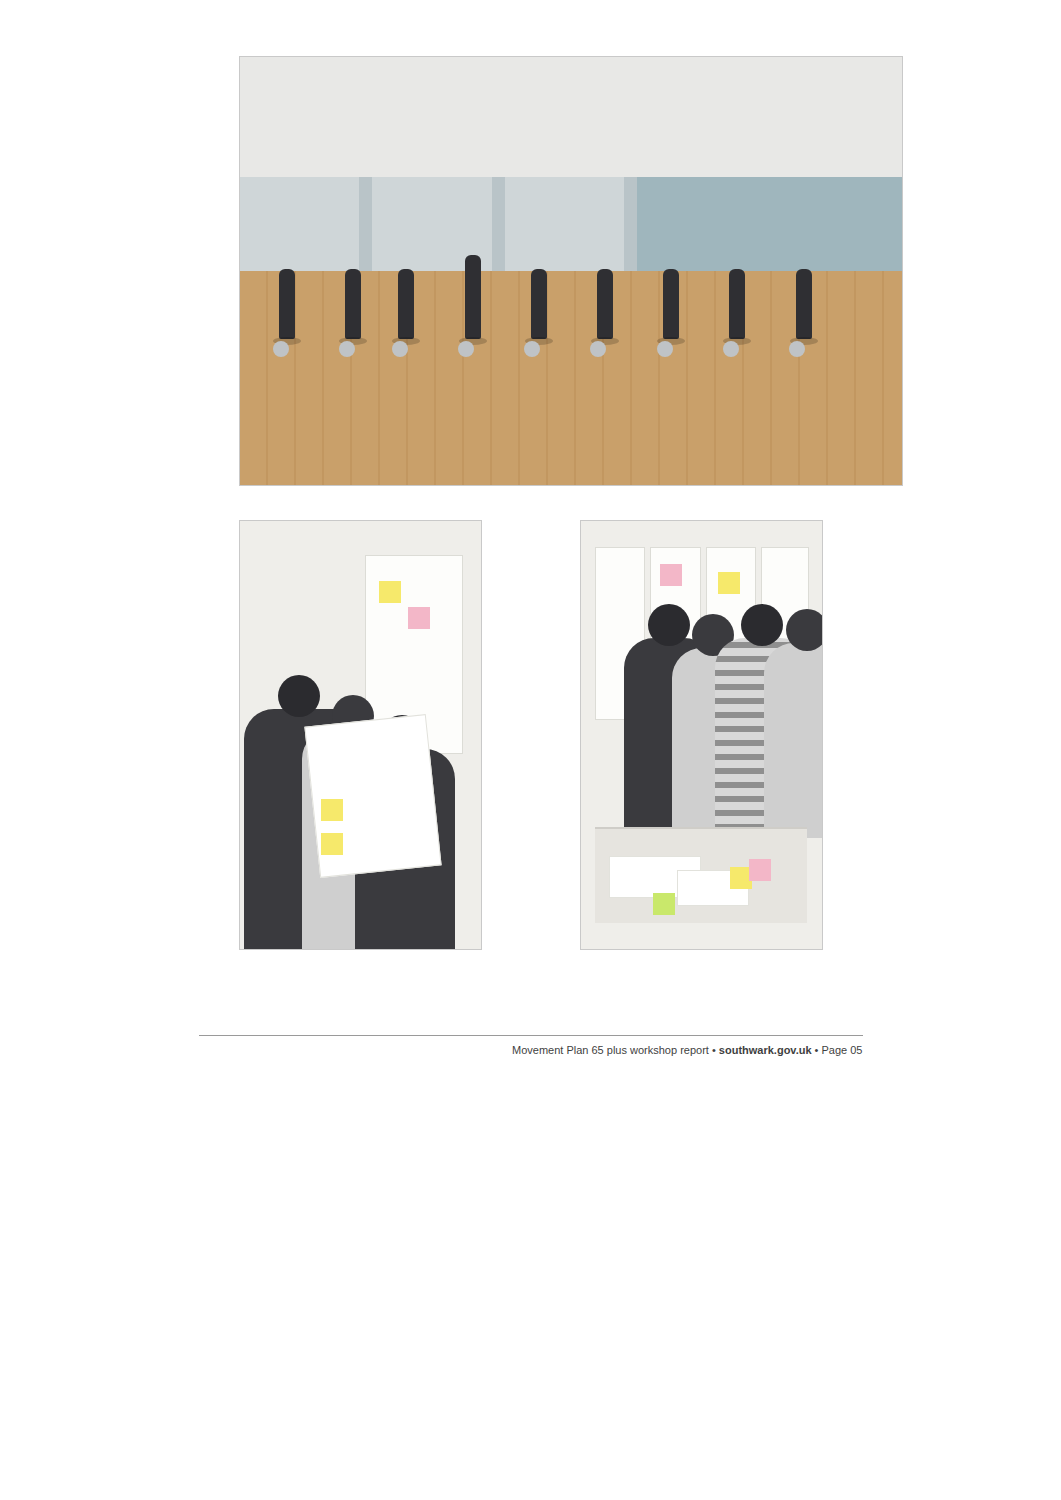Movement Plan 65 plus workshop report • southwark.gov.uk • Page 05